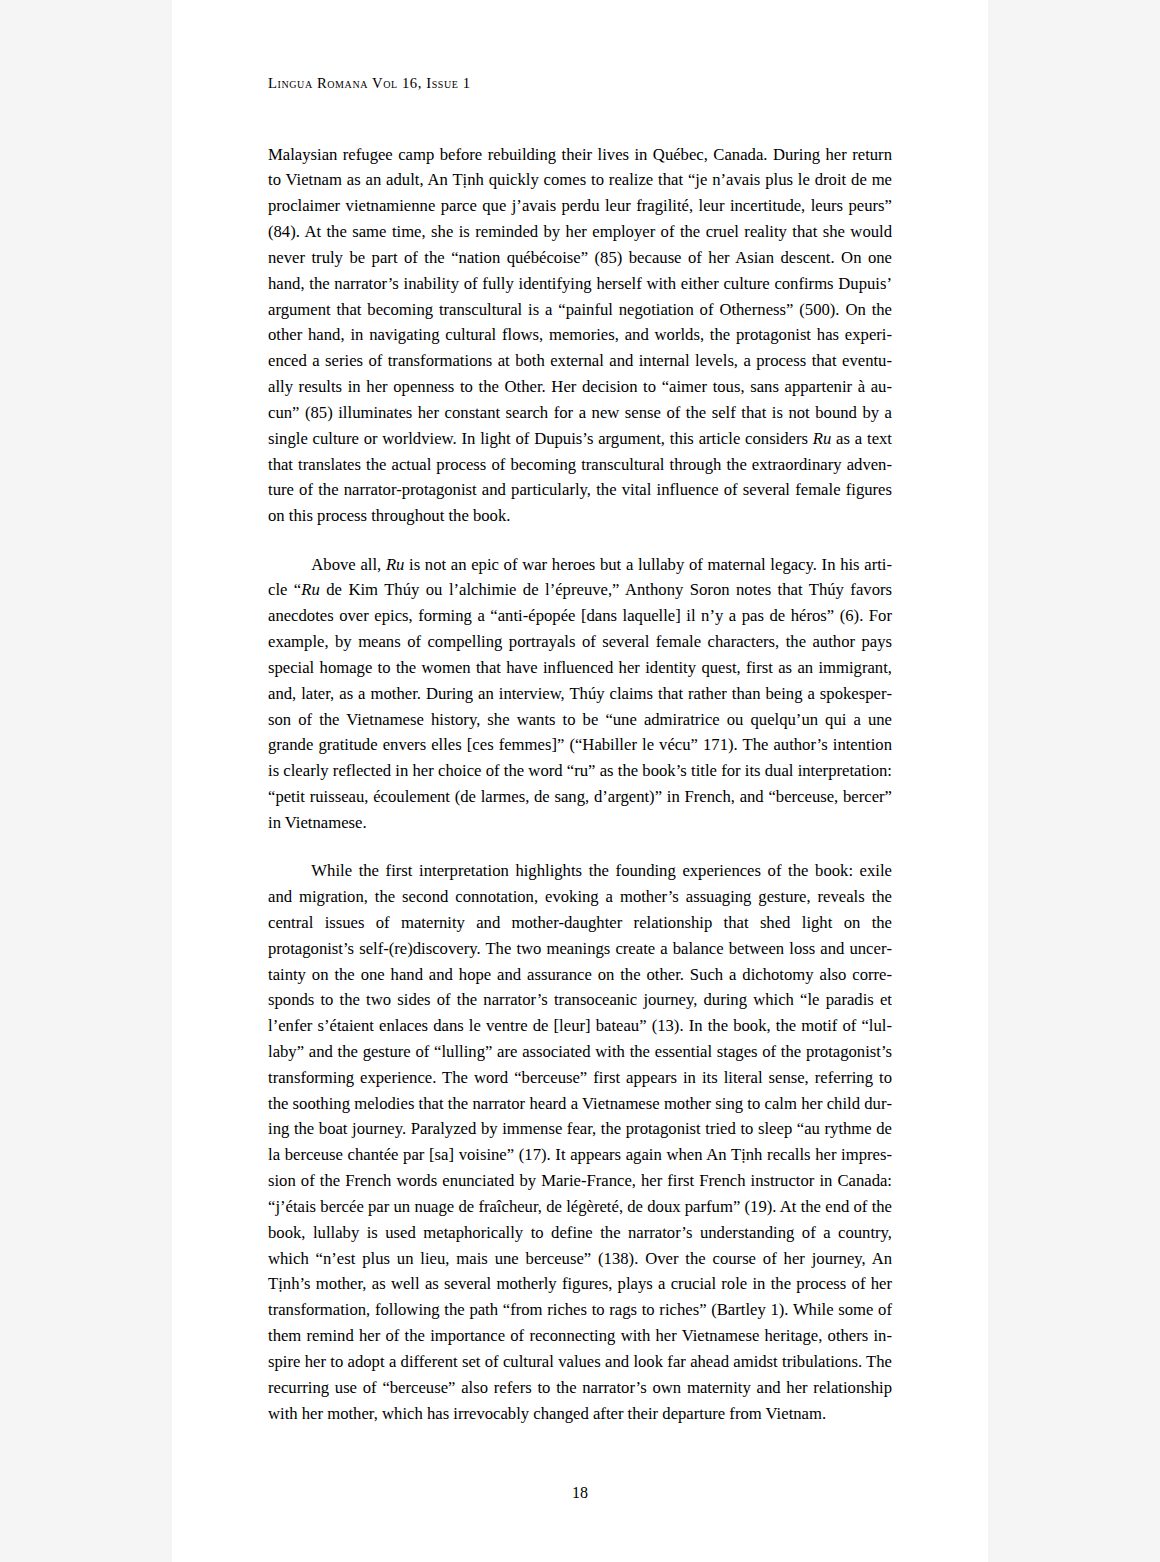Lingua Romana Vol 16, Issue 1
Malaysian refugee camp before rebuilding their lives in Québec, Canada. During her return to Vietnam as an adult, An Tịnh quickly comes to realize that “je n’avais plus le droit de me proclaimer vietnamienne parce que j’avais perdu leur fragilité, leur incertitude, leurs peurs” (84). At the same time, she is reminded by her employer of the cruel reality that she would never truly be part of the “nation québécoise” (85) because of her Asian descent. On one hand, the narrator’s inability of fully identifying herself with either culture confirms Dupuis’ argument that becoming transcultural is a “painful negotiation of Otherness” (500). On the other hand, in navigating cultural flows, memories, and worlds, the protagonist has experienced a series of transformations at both external and internal levels, a process that eventually results in her openness to the Other. Her decision to “aimer tous, sans appartenir à aucun” (85) illuminates her constant search for a new sense of the self that is not bound by a single culture or worldview. In light of Dupuis’s argument, this article considers Ru as a text that translates the actual process of becoming transcultural through the extraordinary adventure of the narrator-protagonist and particularly, the vital influence of several female figures on this process throughout the book.
Above all, Ru is not an epic of war heroes but a lullaby of maternal legacy. In his article “Ru de Kim Thúy ou l’alchimie de l’épreuve,” Anthony Soron notes that Thúy favors anecdotes over epics, forming a “anti-épopée [dans laquelle] il n’y a pas de héros” (6). For example, by means of compelling portrayals of several female characters, the author pays special homage to the women that have influenced her identity quest, first as an immigrant, and, later, as a mother. During an interview, Thúy claims that rather than being a spokesperson of the Vietnamese history, she wants to be “une admiratrice ou quelqu’un qui a une grande gratitude envers elles [ces femmes]” (“Habiller le vécu” 171). The author’s intention is clearly reflected in her choice of the word “ru” as the book’s title for its dual interpretation: “petit ruisseau, écoulement (de larmes, de sang, d’argent)” in French, and “berceuse, bercer” in Vietnamese.
While the first interpretation highlights the founding experiences of the book: exile and migration, the second connotation, evoking a mother’s assuaging gesture, reveals the central issues of maternity and mother-daughter relationship that shed light on the protagonist’s self-(re)discovery. The two meanings create a balance between loss and uncertainty on the one hand and hope and assurance on the other. Such a dichotomy also corresponds to the two sides of the narrator’s transoceanic journey, during which “le paradis et l’enfer s’étaient enlaces dans le ventre de [leur] bateau” (13). In the book, the motif of “lullaby” and the gesture of “lulling” are associated with the essential stages of the protagonist’s transforming experience. The word “berceuse” first appears in its literal sense, referring to the soothing melodies that the narrator heard a Vietnamese mother sing to calm her child during the boat journey. Paralyzed by immense fear, the protagonist tried to sleep “au rythme de la berceuse chantée par [sa] voisine” (17). It appears again when An Tịnh recalls her impression of the French words enunciated by Marie-France, her first French instructor in Canada: “j’étais bercée par un nuage de fraîcheur, de légèreté, de doux parfum” (19). At the end of the book, lullaby is used metaphorically to define the narrator’s understanding of a country, which “n’est plus un lieu, mais une berceuse” (138). Over the course of her journey, An Tịnh’s mother, as well as several motherly figures, plays a crucial role in the process of her transformation, following the path “from riches to rags to riches” (Bartley 1). While some of them remind her of the importance of reconnecting with her Vietnamese heritage, others inspire her to adopt a different set of cultural values and look far ahead amidst tribulations. The recurring use of “berceuse” also refers to the narrator’s own maternity and her relationship with her mother, which has irrevocably changed after their departure from Vietnam.
18